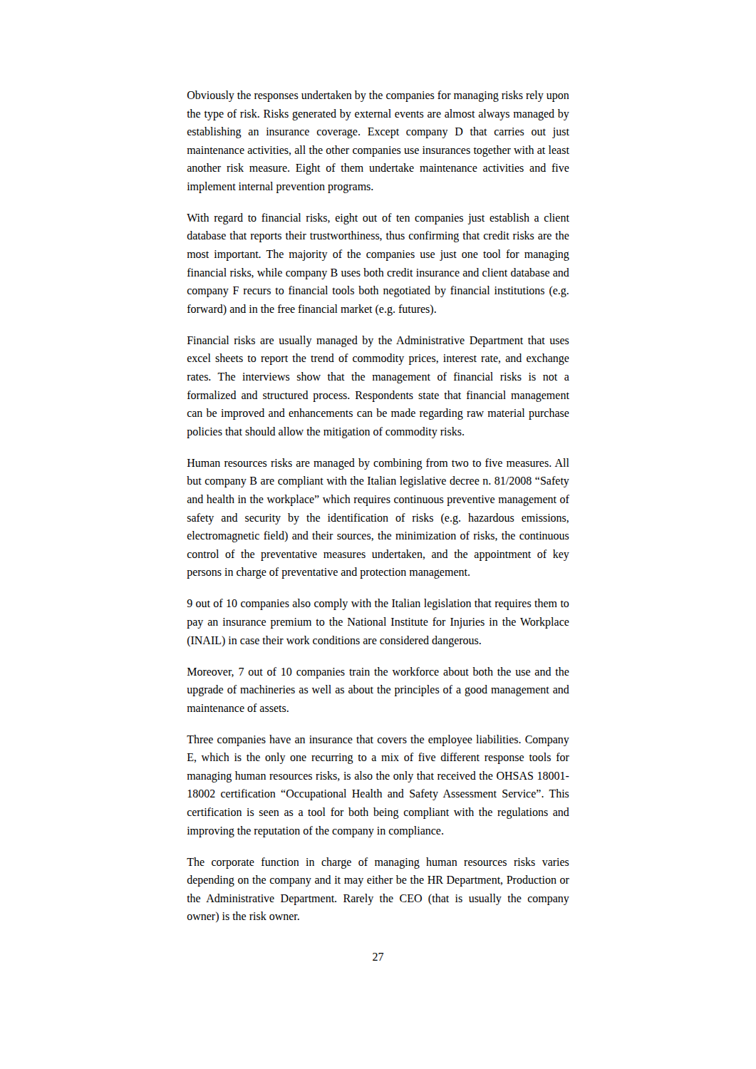Obviously the responses undertaken by the companies for managing risks rely upon the type of risk. Risks generated by external events are almost always managed by establishing an insurance coverage. Except company D that carries out just maintenance activities, all the other companies use insurances together with at least another risk measure. Eight of them undertake maintenance activities and five implement internal prevention programs.
With regard to financial risks, eight out of ten companies just establish a client database that reports their trustworthiness, thus confirming that credit risks are the most important. The majority of the companies use just one tool for managing financial risks, while company B uses both credit insurance and client database and company F recurs to financial tools both negotiated by financial institutions (e.g. forward) and in the free financial market (e.g. futures).
Financial risks are usually managed by the Administrative Department that uses excel sheets to report the trend of commodity prices, interest rate, and exchange rates. The interviews show that the management of financial risks is not a formalized and structured process. Respondents state that financial management can be improved and enhancements can be made regarding raw material purchase policies that should allow the mitigation of commodity risks.
Human resources risks are managed by combining from two to five measures. All but company B are compliant with the Italian legislative decree n. 81/2008 “Safety and health in the workplace” which requires continuous preventive management of safety and security by the identification of risks (e.g. hazardous emissions, electromagnetic field) and their sources, the minimization of risks, the continuous control of the preventative measures undertaken, and the appointment of key persons in charge of preventative and protection management.
9 out of 10 companies also comply with the Italian legislation that requires them to pay an insurance premium to the National Institute for Injuries in the Workplace (INAIL) in case their work conditions are considered dangerous.
Moreover, 7 out of 10 companies train the workforce about both the use and the upgrade of machineries as well as about the principles of a good management and maintenance of assets.
Three companies have an insurance that covers the employee liabilities. Company E, which is the only one recurring to a mix of five different response tools for managing human resources risks, is also the only that received the OHSAS 18001-18002 certification “Occupational Health and Safety Assessment Service”. This certification is seen as a tool for both being compliant with the regulations and improving the reputation of the company in compliance.
The corporate function in charge of managing human resources risks varies depending on the company and it may either be the HR Department, Production or the Administrative Department. Rarely the CEO (that is usually the company owner) is the risk owner.
27